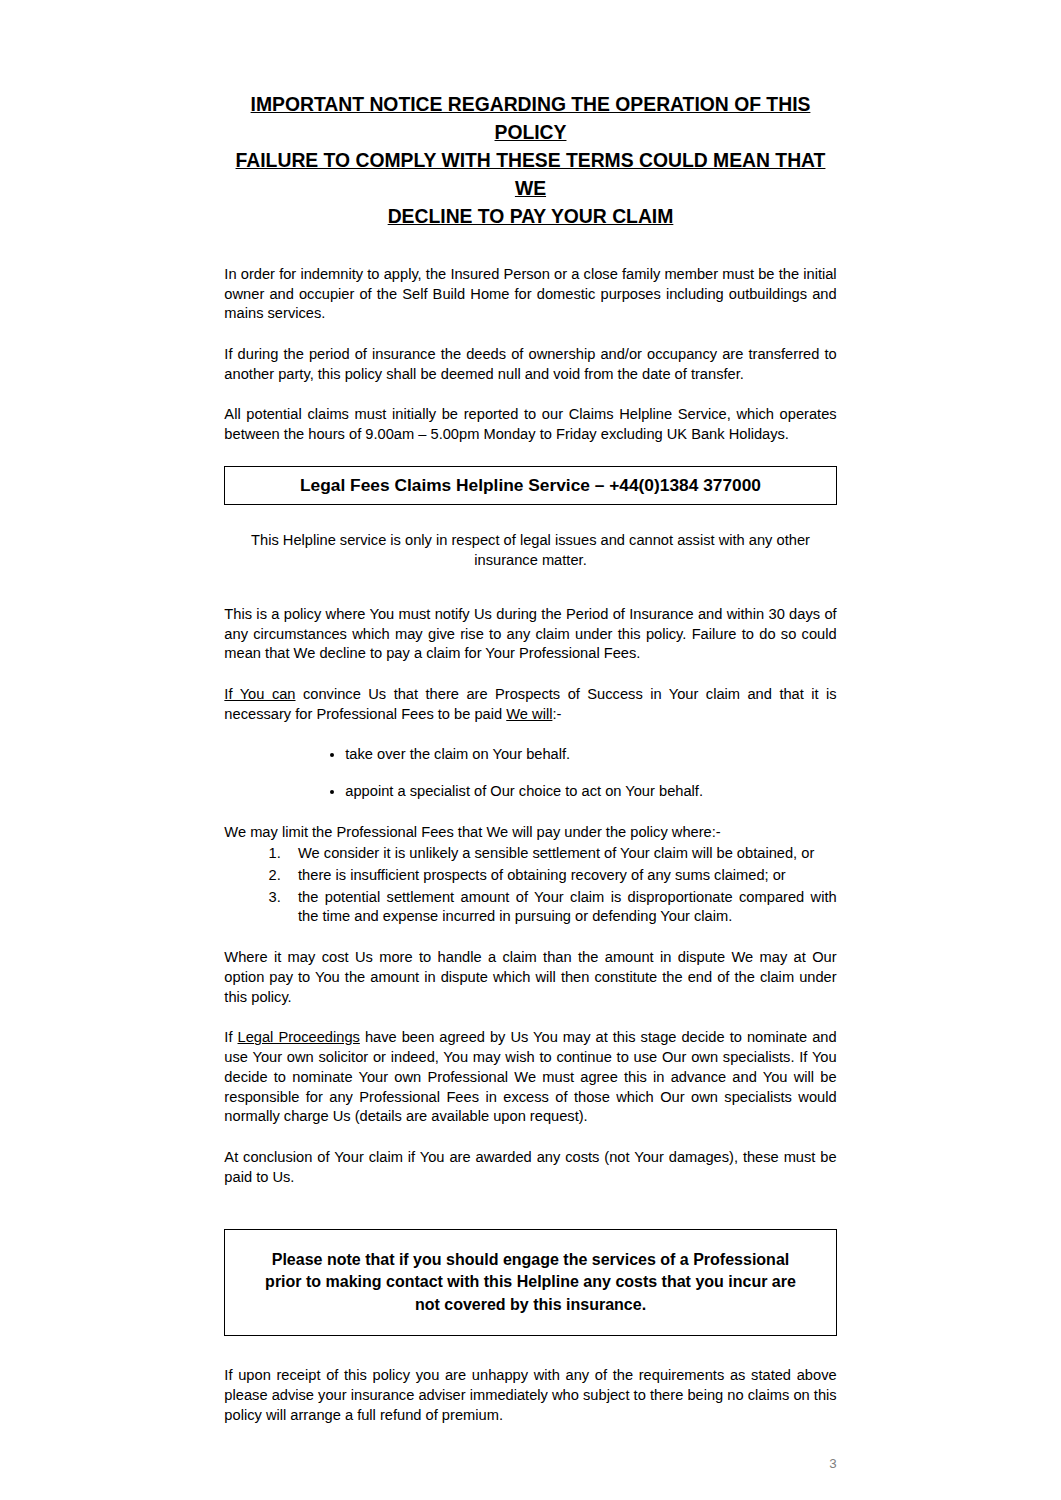IMPORTANT NOTICE REGARDING THE OPERATION OF THIS POLICY
FAILURE TO COMPLY WITH THESE TERMS COULD MEAN THAT WE
DECLINE TO PAY YOUR CLAIM
In order for indemnity to apply, the Insured Person or a close family member must be the initial owner and occupier of the Self Build Home for domestic purposes including outbuildings and mains services.
If during the period of insurance the deeds of ownership and/or occupancy are transferred to another party, this policy shall be deemed null and void from the date of transfer.
All potential claims must initially be reported to our Claims Helpline Service, which operates between the hours of 9.00am – 5.00pm Monday to Friday excluding UK Bank Holidays.
Legal Fees Claims Helpline Service – +44(0)1384 377000
This Helpline service is only in respect of legal issues and cannot assist with any other insurance matter.
This is a policy where You must notify Us during the Period of Insurance and within 30 days of any circumstances which may give rise to any claim under this policy. Failure to do so could mean that We decline to pay a claim for Your Professional Fees.
If You can convince Us that there are Prospects of Success in Your claim and that it is necessary for Professional Fees to be paid We will:-
take over the claim on Your behalf.
appoint a specialist of Our choice to act on Your behalf.
We may limit the Professional Fees that We will pay under the policy where:-
We consider it is unlikely a sensible settlement of Your claim will be obtained, or
there is insufficient prospects of obtaining recovery of any sums claimed; or
the potential settlement amount of Your claim is disproportionate compared with the time and expense incurred in pursuing or defending Your claim.
Where it may cost Us more to handle a claim than the amount in dispute We may at Our option pay to You the amount in dispute which will then constitute the end of the claim under this policy.
If Legal Proceedings have been agreed by Us You may at this stage decide to nominate and use Your own solicitor or indeed, You may wish to continue to use Our own specialists. If You decide to nominate Your own Professional We must agree this in advance and You will be responsible for any Professional Fees in excess of those which Our own specialists would normally charge Us (details are available upon request).
At conclusion of Your claim if You are awarded any costs (not Your damages), these must be paid to Us.
Please note that if you should engage the services of a Professional prior to making contact with this Helpline any costs that you incur are not covered by this insurance.
If upon receipt of this policy you are unhappy with any of the requirements as stated above please advise your insurance adviser immediately who subject to there being no claims on this policy will arrange a full refund of premium.
3